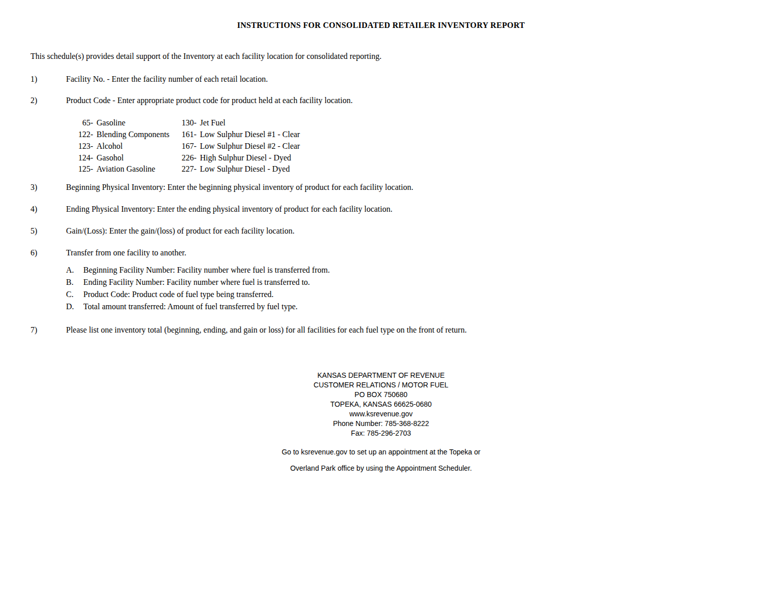INSTRUCTIONS FOR CONSOLIDATED RETAILER INVENTORY REPORT
This schedule(s) provides detail support of the Inventory at each facility location for consolidated reporting.
1)
Facility No. - Enter the facility number of each retail location.
2)
Product Code - Enter appropriate product code for product held at each facility location.
| 65 | - | Gasoline | 130 | - | Jet Fuel |
| 122 | - | Blending Components | 161 | - | Low Sulphur Diesel #1 - Clear |
| 123 | - | Alcohol | 167 | - | Low Sulphur Diesel #2 - Clear |
| 124 | - | Gasohol | 226 | - | High Sulphur Diesel - Dyed |
| 125 | - | Aviation Gasoline | 227 | - | Low Sulphur Diesel - Dyed |
3)
Beginning Physical Inventory: Enter the beginning physical inventory of product for each facility location.
4)
Ending Physical Inventory: Enter the ending physical inventory of product for each facility location.
5)
Gain/(Loss): Enter the gain/(loss) of product for each facility location.
6)
Transfer from one facility to another.
A. Beginning Facility Number: Facility number where fuel is transferred from.
B. Ending Facility Number: Facility number where fuel is transferred to.
C. Product Code: Product code of fuel type being transferred.
D. Total amount transferred: Amount of fuel transferred by fuel type.
7)
Please list one inventory total (beginning, ending, and gain or loss) for all facilities for each fuel type on the front of return.
KANSAS DEPARTMENT OF REVENUE
CUSTOMER RELATIONS / MOTOR FUEL
PO BOX 750680
TOPEKA, KANSAS 66625-0680
www.ksrevenue.gov
Phone Number: 785-368-8222
Fax: 785-296-2703
Go to ksrevenue.gov to set up an appointment at the Topeka or
Overland Park office by using the Appointment Scheduler.